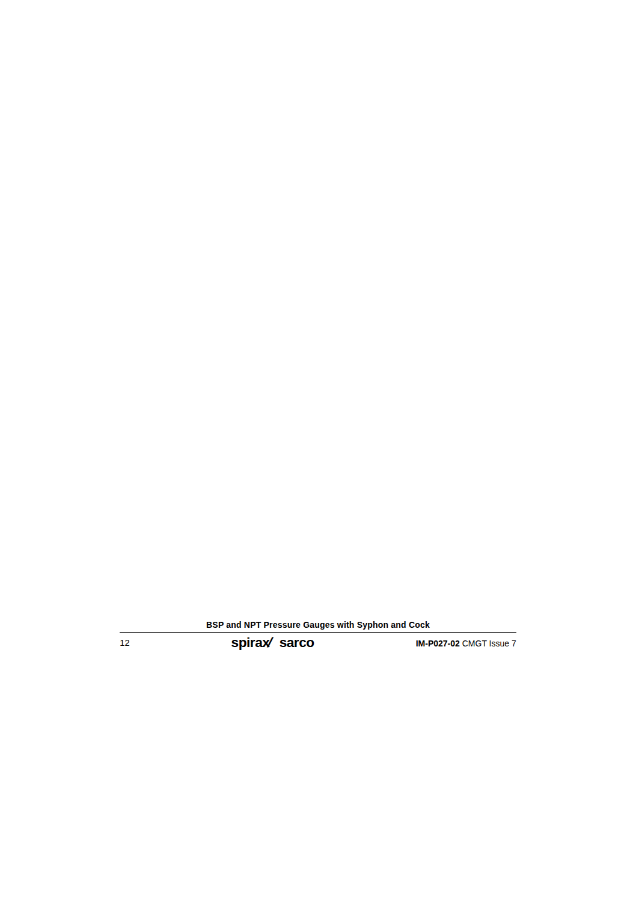BSP and NPT Pressure Gauges with Syphon and Cock
12
spirax/sarco
IM-P027-02 CMGT Issue 7